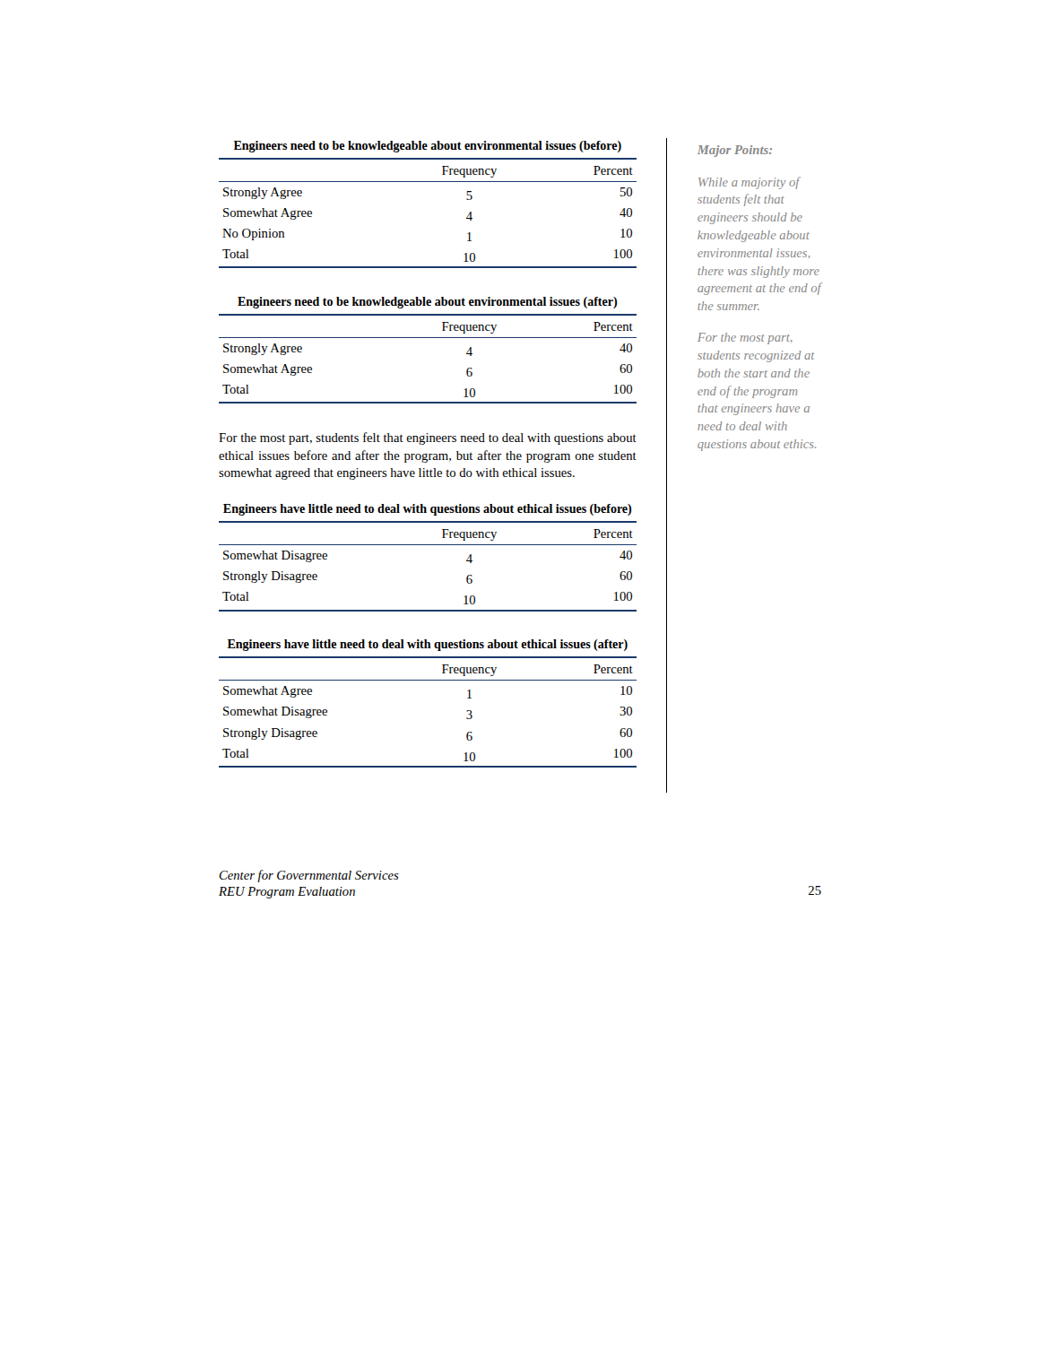Engineers need to be knowledgeable about environmental issues (before)
| | Frequency | Percent |
| --- | --- | --- |
| Strongly Agree | 5 | 50 |
| Somewhat Agree | 4 | 40 |
| No Opinion | 1 | 10 |
| Total | 10 | 100 |
Engineers need to be knowledgeable about environmental issues (after)
| | Frequency | Percent |
| --- | --- | --- |
| Strongly Agree | 4 | 40 |
| Somewhat Agree | 6 | 60 |
| Total | 10 | 100 |
For the most part, students felt that engineers need to deal with questions about ethical issues before and after the program, but after the program one student somewhat agreed that engineers have little to do with ethical issues.
Engineers have little need to deal with questions about ethical issues (before)
| | Frequency | Percent |
| --- | --- | --- |
| Somewhat Disagree | 4 | 40 |
| Strongly Disagree | 6 | 60 |
| Total | 10 | 100 |
Engineers have little need to deal with questions about ethical issues (after)
| | Frequency | Percent |
| --- | --- | --- |
| Somewhat Agree | 1 | 10 |
| Somewhat Disagree | 3 | 30 |
| Strongly Disagree | 6 | 60 |
| Total | 10 | 100 |
Major Points:
While a majority of students felt that engineers should be knowledgeable about environmental issues, there was slightly more agreement at the end of the summer.
For the most part, students recognized at both the start and the end of the program that engineers have a need to deal with questions about ethics.
Center for Governmental Services
REU Program Evaluation
25